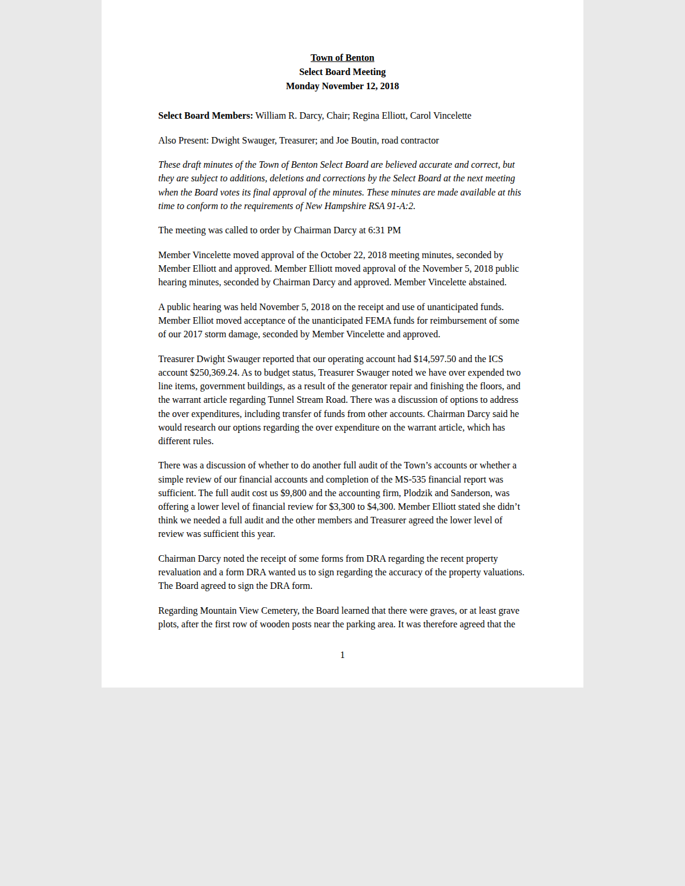Town of Benton
Select Board Meeting
Monday November 12, 2018
Select Board Members: William R. Darcy, Chair; Regina Elliott, Carol Vincelette
Also Present: Dwight Swauger, Treasurer; and Joe Boutin, road contractor
These draft minutes of the Town of Benton Select Board are believed accurate and correct, but they are subject to additions, deletions and corrections by the Select Board at the next meeting when the Board votes its final approval of the minutes. These minutes are made available at this time to conform to the requirements of New Hampshire RSA 91-A:2.
The meeting was called to order by Chairman Darcy at 6:31 PM
Member Vincelette moved approval of the October 22, 2018 meeting minutes, seconded by Member Elliott and approved. Member Elliott moved approval of the November 5, 2018 public hearing minutes, seconded by Chairman Darcy and approved. Member Vincelette abstained.
A public hearing was held November 5, 2018 on the receipt and use of unanticipated funds. Member Elliot moved acceptance of the unanticipated FEMA funds for reimbursement of some of our 2017 storm damage, seconded by Member Vincelette and approved.
Treasurer Dwight Swauger reported that our operating account had $14,597.50 and the ICS account $250,369.24. As to budget status, Treasurer Swauger noted we have over expended two line items, government buildings, as a result of the generator repair and finishing the floors, and the warrant article regarding Tunnel Stream Road. There was a discussion of options to address the over expenditures, including transfer of funds from other accounts. Chairman Darcy said he would research our options regarding the over expenditure on the warrant article, which has different rules.
There was a discussion of whether to do another full audit of the Town’s accounts or whether a simple review of our financial accounts and completion of the MS-535 financial report was sufficient. The full audit cost us $9,800 and the accounting firm, Plodzik and Sanderson, was offering a lower level of financial review for $3,300 to $4,300. Member Elliott stated she didn’t think we needed a full audit and the other members and Treasurer agreed the lower level of review was sufficient this year.
Chairman Darcy noted the receipt of some forms from DRA regarding the recent property revaluation and a form DRA wanted us to sign regarding the accuracy of the property valuations. The Board agreed to sign the DRA form.
Regarding Mountain View Cemetery, the Board learned that there were graves, or at least grave plots, after the first row of wooden posts near the parking area. It was therefore agreed that the
1